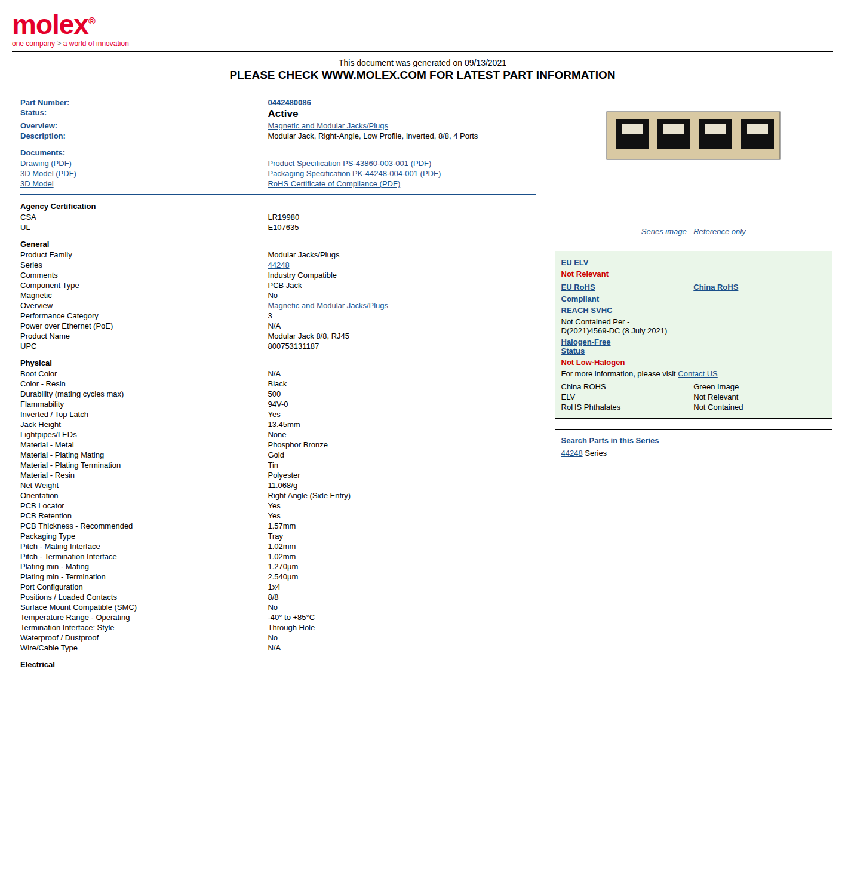molex®
one company > a world of innovation
This document was generated on 09/13/2021
PLEASE CHECK WWW.MOLEX.COM FOR LATEST PART INFORMATION
| / Part Number: / 0442480086 / / Status: / Active / / Overview: / Magnetic and Modular Jacks/Plugs / / Description: / Modular Jack, Right-Angle, Low Profile, Inverted, 8/8, 4 Ports / Documents: / Drawing (PDF) / Product Specification PS-43860-003-001 (PDF) / / 3D Model (PDF) / Packaging Specification PK-44248-004-001 (PDF) / / 3D Model / RoHS Certificate of Compliance (PDF) / Agency Certification / CSA / LR19980 / / UL / E107635 / General / Product Family / Modular Jacks/Plugs / / Series / 44248 / / Comments / Industry Compatible / / Component Type / PCB Jack / / Magnetic / No / / Overview / Magnetic and Modular Jacks/Plugs / / Performance Category / 3 / / Power over Ethernet (PoE) / N/A / / Product Name / Modular Jack 8/8, RJ45 / / UPC / 800753131187 / Physical / Boot Color / N/A / / Color - Resin / Black / / Durability (mating cycles max) / 500 / / Flammability / 94V-0 / / Inverted / Top Latch / Yes / / Jack Height / 13.45mm / / Lightpipes/LEDs / None / / Material - Metal / Phosphor Bronze / / Material - Plating Mating / Gold / / Material - Plating Termination / Tin / / Material - Resin / Polyester / / Net Weight / 11.068/g / / Orientation / Right Angle (Side Entry) / / PCB Locator / Yes / / PCB Retention / Yes / / PCB Thickness - Recommended / 1.57mm / / Packaging Type / Tray / / Pitch - Mating Interface / 1.02mm / / Pitch - Termination Interface / 1.02mm / / Plating min - Mating / 1.270µm / / Plating min - Termination / 2.540µm / / Port Configuration / 1x4 / / Positions / Loaded Contacts / 8/8 / / Surface Mount Compatible (SMC) / No / / Temperature Range - Operating / -40° to +85°C / / Termination Interface: Style / Through Hole / / Waterproof / Dustproof / No / / Wire/Cable Type / N/A / Electrical | Series image - Reference only EU ELV Not Relevant / EU RoHS / China RoHS / Compliant REACH SVHC Not Contained Per - D(2021)4569-DC (8 July 2021) Halogen-Free Status Not Low-Halogen For more information, please visit Contact US / China ROHS / Green Image / / ELV / Not Relevant / / RoHS Phthalates / Not Contained / Search Parts in this Series 44248 Series |